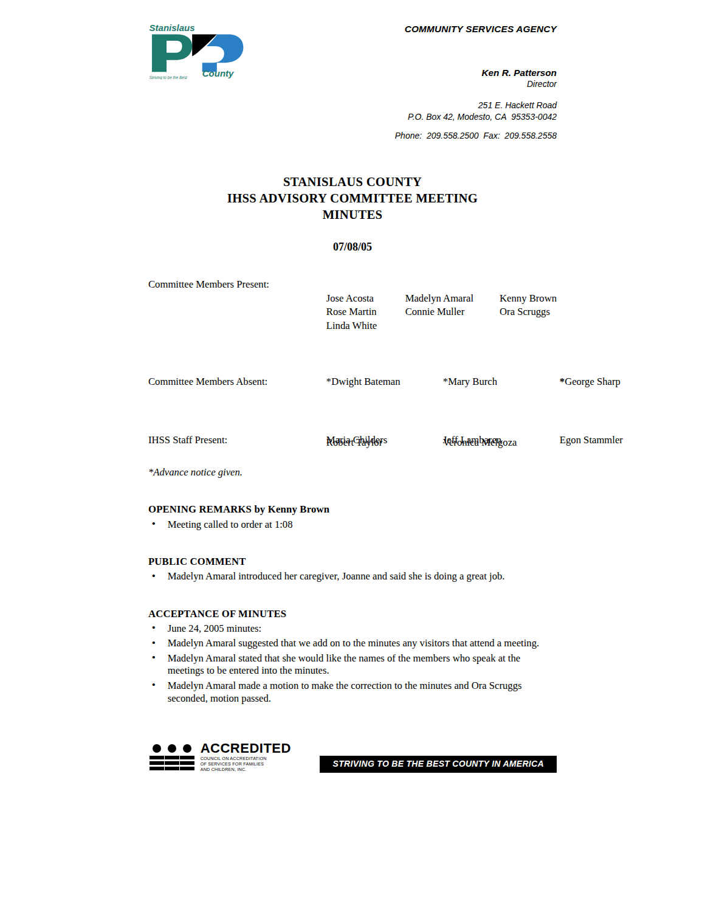Stanislaus County Striving to be the Best
COMMUNITY SERVICES AGENCY
Ken R. Patterson
Director
251 E. Hackett Road
P.O. Box 42, Modesto, CA 95353-0042
Phone: 209.558.2500 Fax: 209.558.2558
STANISLAUS COUNTY
IHSS ADVISORY COMMITTEE MEETING
MINUTES
07/08/05
Committee Members Present:
| Jose Acosta | Madelyn Amaral | Kenny Brown |
| Rose Martin | Connie Muller | Ora Scruggs |
| Linda White | | |
Committee Members Absent:
*Dwight Bateman *Mary Burch *George Sharp
IHSS Staff Present:
Maria Childers Jeff Lambaren Egon Stammler
Robert Taylor Veronica Melgoza
*Advance notice given.
OPENING REMARKS by Kenny Brown
Meeting called to order at 1:08
PUBLIC COMMENT
Madelyn Amaral introduced her caregiver, Joanne and said she is doing a great job.
ACCEPTANCE OF MINUTES
June 24, 2005 minutes:
Madelyn Amaral suggested that we add on to the minutes any visitors that attend a meeting.
Madelyn Amaral stated that she would like the names of the members who speak at the meetings to be entered into the minutes.
Madelyn Amaral made a motion to make the correction to the minutes and Ora Scruggs seconded, motion passed.
ACCREDITED
COUNCIL ON ACCREDITATION
OF SERVICES FOR FAMILIES
AND CHILDREN, INC.
STRIVING TO BE THE BEST COUNTY IN AMERICA